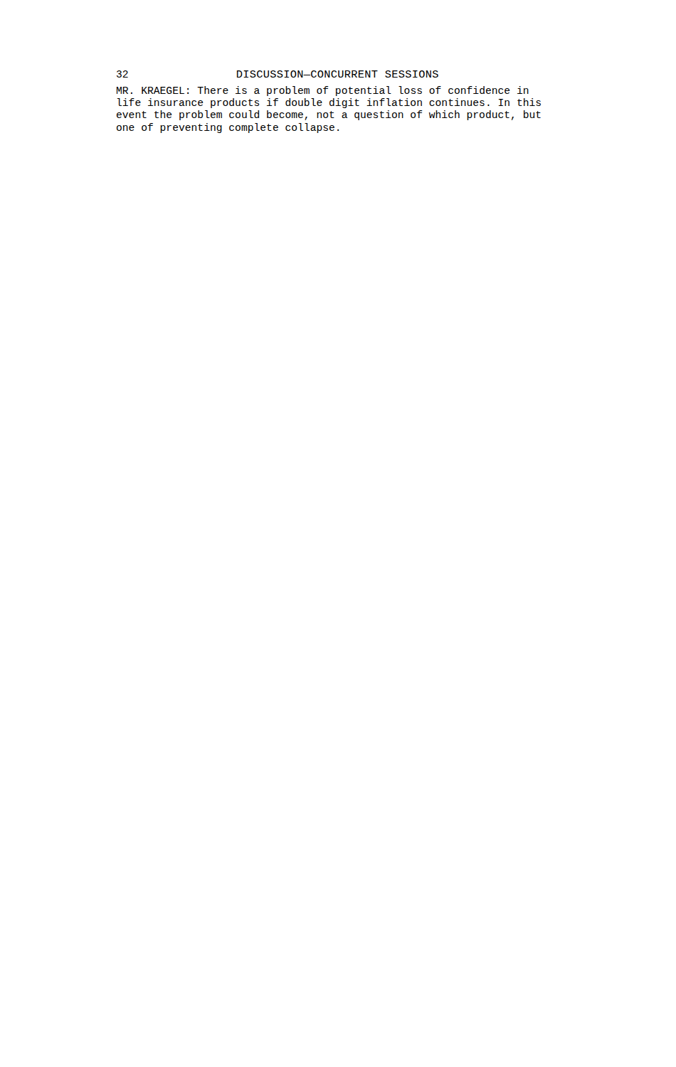32
DISCUSSION—CONCURRENT SESSIONS
MR. KRAEGEL: There is a problem of potential loss of confidence in life insurance products if double digit inflation continues. In this event the problem could become, not a question of which product, but one of preventing complete collapse.